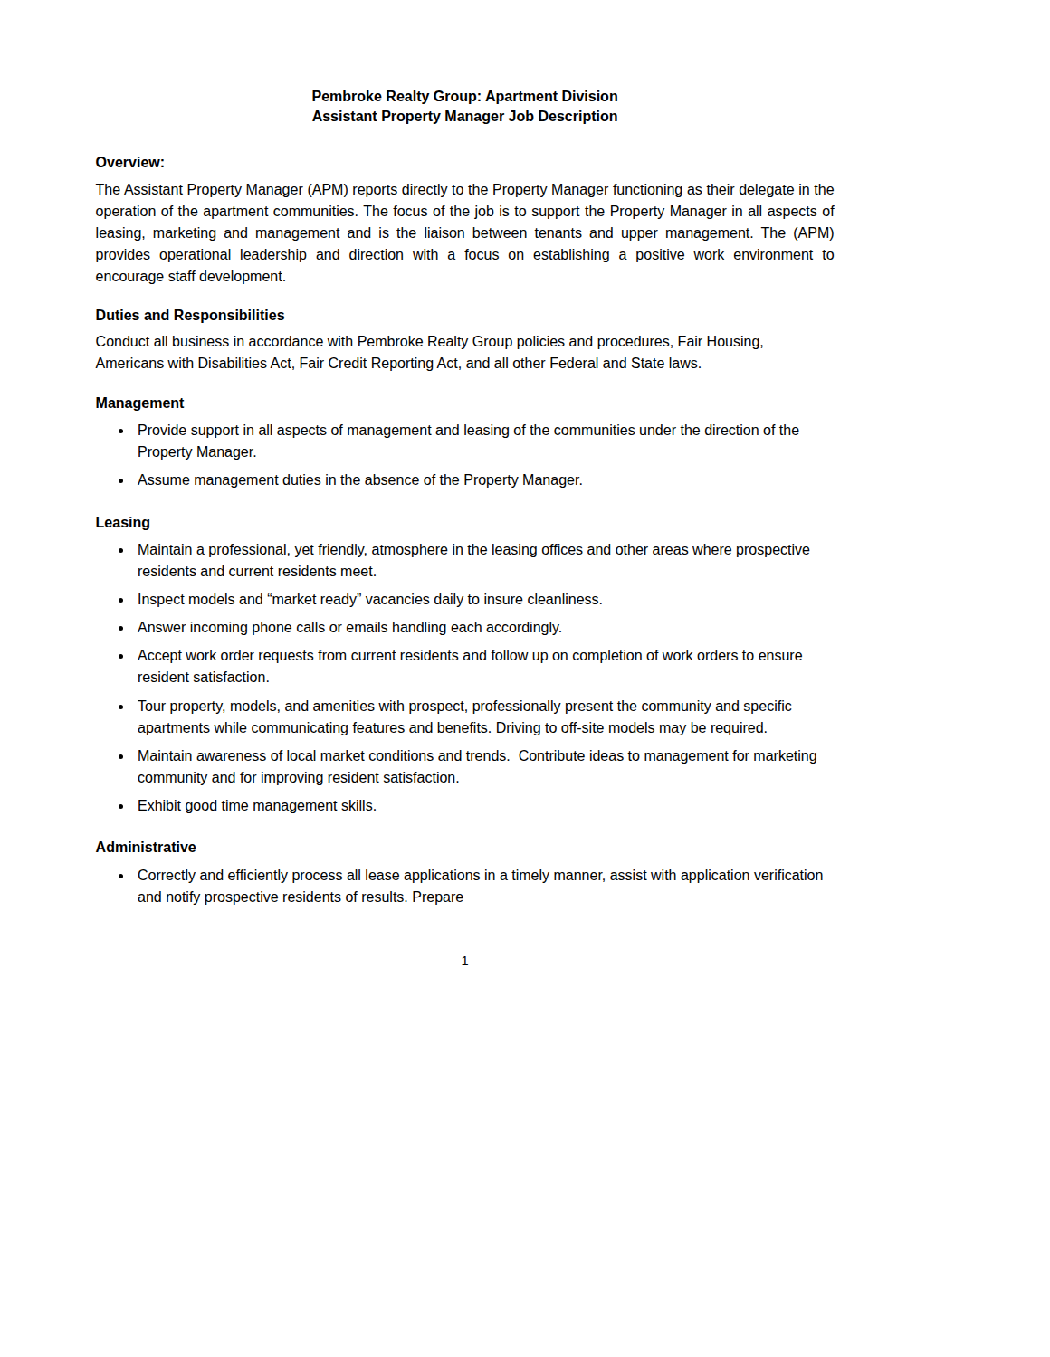Pembroke Realty Group: Apartment Division
Assistant Property Manager Job Description
Overview:
The Assistant Property Manager (APM) reports directly to the Property Manager functioning as their delegate in the operation of the apartment communities. The focus of the job is to support the Property Manager in all aspects of leasing, marketing and management and is the liaison between tenants and upper management. The (APM) provides operational leadership and direction with a focus on establishing a positive work environment to encourage staff development.
Duties and Responsibilities
Conduct all business in accordance with Pembroke Realty Group policies and procedures, Fair Housing, Americans with Disabilities Act, Fair Credit Reporting Act, and all other Federal and State laws.
Management
Provide support in all aspects of management and leasing of the communities under the direction of the Property Manager.
Assume management duties in the absence of the Property Manager.
Leasing
Maintain a professional, yet friendly, atmosphere in the leasing offices and other areas where prospective residents and current residents meet.
Inspect models and “market ready” vacancies daily to insure cleanliness.
Answer incoming phone calls or emails handling each accordingly.
Accept work order requests from current residents and follow up on completion of work orders to ensure resident satisfaction.
Tour property, models, and amenities with prospect, professionally present the community and specific apartments while communicating features and benefits. Driving to off-site models may be required.
Maintain awareness of local market conditions and trends. Contribute ideas to management for marketing community and for improving resident satisfaction.
Exhibit good time management skills.
Administrative
Correctly and efficiently process all lease applications in a timely manner, assist with application verification and notify prospective residents of results. Prepare
1